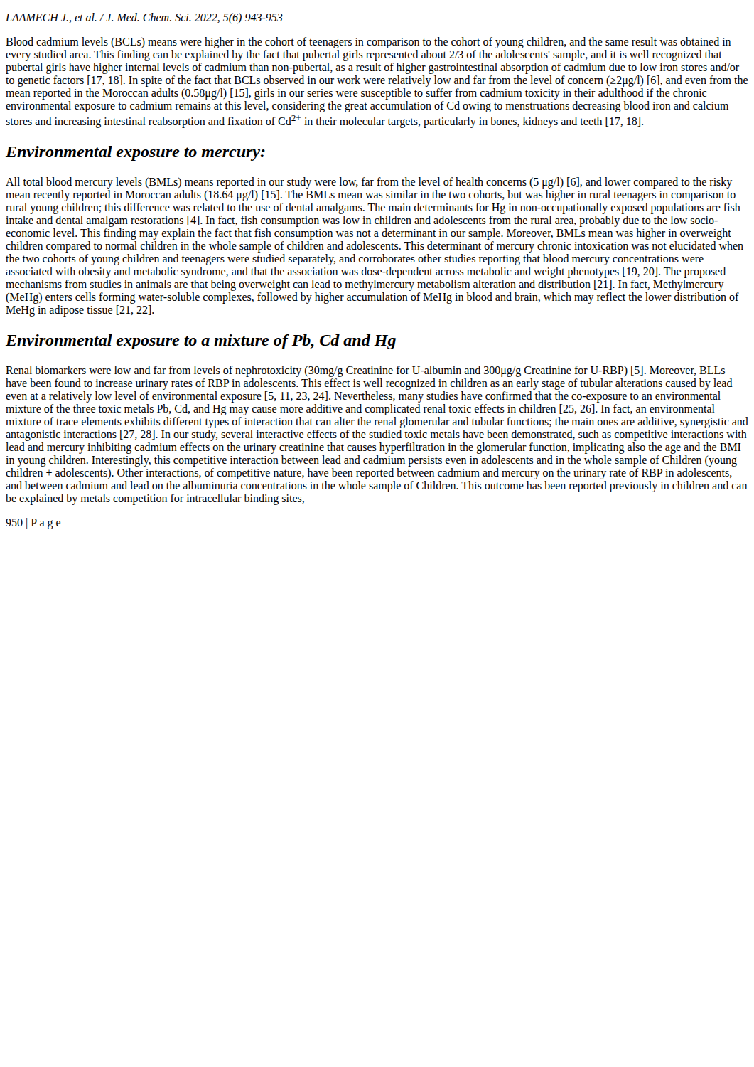LAAMECH J., et al. / J. Med. Chem. Sci. 2022, 5(6) 943-953
Blood cadmium levels (BCLs) means were higher in the cohort of teenagers in comparison to the cohort of young children, and the same result was obtained in every studied area. This finding can be explained by the fact that pubertal girls represented about 2/3 of the adolescents' sample, and it is well recognized that pubertal girls have higher internal levels of cadmium than non-pubertal, as a result of higher gastrointestinal absorption of cadmium due to low iron stores and/or to genetic factors [17, 18]. In spite of the fact that BCLs observed in our work were relatively low and far from the level of concern (≥2μg/l) [6], and even from the mean reported in the Moroccan adults (0.58μg/l) [15], girls in our series were susceptible to suffer from cadmium toxicity in their adulthood if the chronic environmental exposure to cadmium remains at this level, considering the great accumulation of Cd owing to menstruations decreasing blood iron and calcium stores and increasing intestinal reabsorption and fixation of Cd2+ in their molecular targets, particularly in bones, kidneys and teeth [17, 18].
Environmental exposure to mercury:
All total blood mercury levels (BMLs) means reported in our study were low, far from the level of health concerns (5 μg/l) [6], and lower compared to the risky mean recently reported in Moroccan adults (18.64 μg/l) [15]. The BMLs mean was similar in the two cohorts, but was higher in rural teenagers in comparison to rural young children; this difference was related to the use of dental amalgams. The main determinants for Hg in non-occupationally exposed populations are fish intake and dental amalgam restorations [4]. In fact, fish consumption was low in children and adolescents from the rural area, probably due to the low socio-economic level. This finding may explain the fact that fish consumption was not a determinant in our sample. Moreover, BMLs mean was higher in overweight children compared to normal children in the whole sample of children and adolescents. This determinant of mercury chronic intoxication was not elucidated when the two cohorts of young children and teenagers were studied separately, and corroborates other studies reporting that blood mercury concentrations were associated with obesity and metabolic syndrome, and that the association was dose-dependent across metabolic and weight phenotypes [19, 20]. The proposed mechanisms from studies in animals are that being overweight can lead to methylmercury metabolism alteration and distribution [21]. In fact, Methylmercury (MeHg) enters cells forming water-soluble complexes, followed by higher accumulation of MeHg in blood and brain, which may reflect the lower distribution of MeHg in adipose tissue [21, 22].
Environmental exposure to a mixture of Pb, Cd and Hg
Renal biomarkers were low and far from levels of nephrotoxicity (30mg/g Creatinine for U-albumin and 300μg/g Creatinine for U-RBP) [5]. Moreover, BLLs have been found to increase urinary rates of RBP in adolescents. This effect is well recognized in children as an early stage of tubular alterations caused by lead even at a relatively low level of environmental exposure [5, 11, 23, 24]. Nevertheless, many studies have confirmed that the co-exposure to an environmental mixture of the three toxic metals Pb, Cd, and Hg may cause more additive and complicated renal toxic effects in children [25, 26]. In fact, an environmental mixture of trace elements exhibits different types of interaction that can alter the renal glomerular and tubular functions; the main ones are additive, synergistic and antagonistic interactions [27, 28]. In our study, several interactive effects of the studied toxic metals have been demonstrated, such as competitive interactions with lead and mercury inhibiting cadmium effects on the urinary creatinine that causes hyperfiltration in the glomerular function, implicating also the age and the BMI in young children. Interestingly, this competitive interaction between lead and cadmium persists even in adolescents and in the whole sample of Children (young children + adolescents). Other interactions, of competitive nature, have been reported between cadmium and mercury on the urinary rate of RBP in adolescents, and between cadmium and lead on the albuminuria concentrations in the whole sample of Children. This outcome has been reported previously in children and can be explained by metals competition for intracellular binding sites,
950 | P a g e